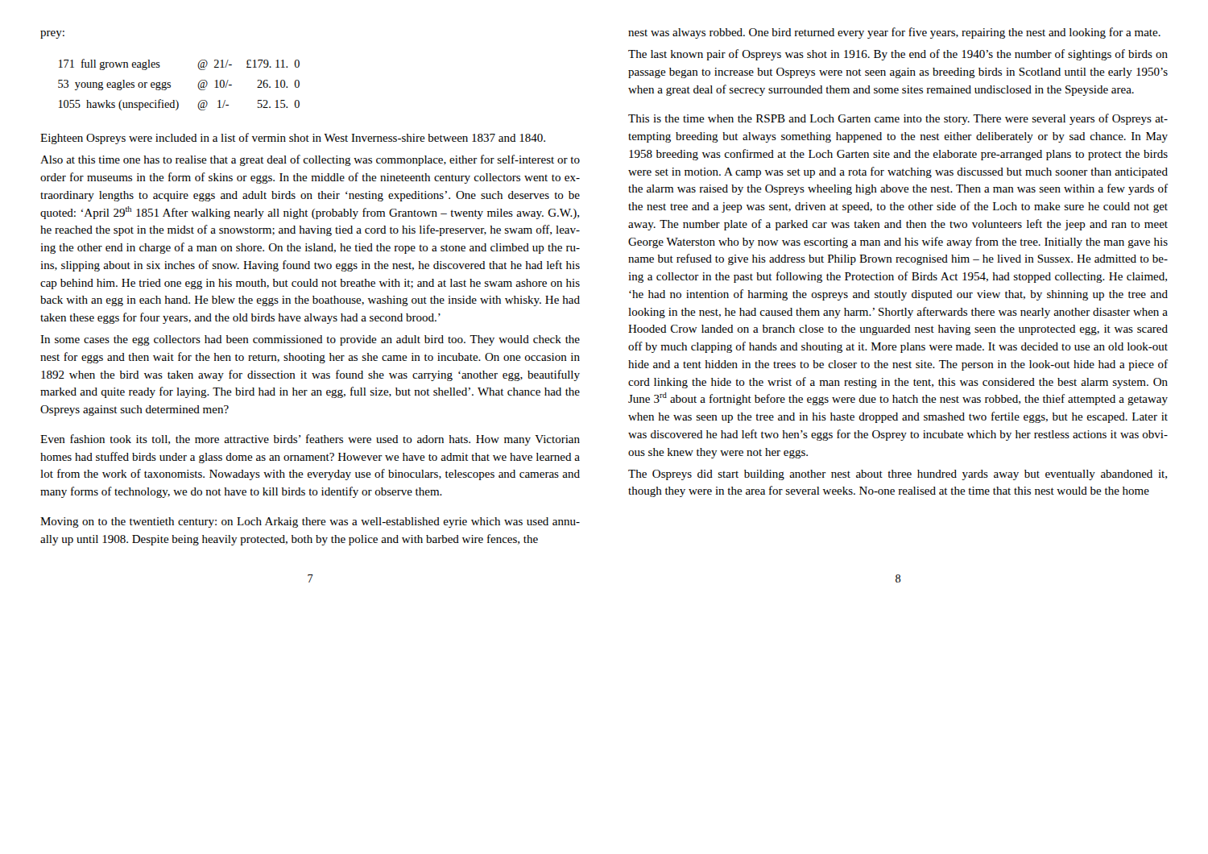prey:
| 171 full grown eagles | @ 21/- | £179. 11. 0 |
| 53 young eagles or eggs | @ 10/- | 26. 10. 0 |
| 1055 hawks (unspecified) | @ 1/- | 52. 15. 0 |
Eighteen Ospreys were included in a list of vermin shot in West Inverness-shire between 1837 and 1840.
Also at this time one has to realise that a great deal of collecting was commonplace, either for self-interest or to order for museums in the form of skins or eggs. In the middle of the nineteenth century collectors went to extraordinary lengths to acquire eggs and adult birds on their ‘nesting expeditions’. One such deserves to be quoted: ‘April 29th 1851 After walking nearly all night (probably from Grantown – twenty miles away. G.W.), he reached the spot in the midst of a snowstorm; and having tied a cord to his life-preserver, he swam off, leaving the other end in charge of a man on shore. On the island, he tied the rope to a stone and climbed up the ruins, slipping about in six inches of snow. Having found two eggs in the nest, he discovered that he had left his cap behind him. He tried one egg in his mouth, but could not breathe with it; and at last he swam ashore on his back with an egg in each hand. He blew the eggs in the boathouse, washing out the inside with whisky. He had taken these eggs for four years, and the old birds have always had a second brood.’
In some cases the egg collectors had been commissioned to provide an adult bird too. They would check the nest for eggs and then wait for the hen to return, shooting her as she came in to incubate. On one occasion in 1892 when the bird was taken away for dissection it was found she was carrying ‘another egg, beautifully marked and quite ready for laying. The bird had in her an egg, full size, but not shelled’. What chance had the Ospreys against such determined men?
Even fashion took its toll, the more attractive birds’ feathers were used to adorn hats. How many Victorian homes had stuffed birds under a glass dome as an ornament? However we have to admit that we have learned a lot from the work of taxonomists. Nowadays with the everyday use of binoculars, telescopes and cameras and many forms of technology, we do not have to kill birds to identify or observe them.
Moving on to the twentieth century: on Loch Arkaig there was a well-established eyrie which was used annually up until 1908. Despite being heavily protected, both by the police and with barbed wire fences, the
7
nest was always robbed. One bird returned every year for five years, repairing the nest and looking for a mate.
The last known pair of Ospreys was shot in 1916. By the end of the 1940’s the number of sightings of birds on passage began to increase but Ospreys were not seen again as breeding birds in Scotland until the early 1950’s when a great deal of secrecy surrounded them and some sites remained undisclosed in the Speyside area.
This is the time when the RSPB and Loch Garten came into the story. There were several years of Ospreys attempting breeding but always something happened to the nest either deliberately or by sad chance. In May 1958 breeding was confirmed at the Loch Garten site and the elaborate pre-arranged plans to protect the birds were set in motion. A camp was set up and a rota for watching was discussed but much sooner than anticipated the alarm was raised by the Ospreys wheeling high above the nest. Then a man was seen within a few yards of the nest tree and a jeep was sent, driven at speed, to the other side of the Loch to make sure he could not get away. The number plate of a parked car was taken and then the two volunteers left the jeep and ran to meet George Waterston who by now was escorting a man and his wife away from the tree. Initially the man gave his name but refused to give his address but Philip Brown recognised him – he lived in Sussex. He admitted to being a collector in the past but following the Protection of Birds Act 1954, had stopped collecting. He claimed, ‘he had no intention of harming the ospreys and stoutly disputed our view that, by shinning up the tree and looking in the nest, he had caused them any harm.’ Shortly afterwards there was nearly another disaster when a Hooded Crow landed on a branch close to the unguarded nest having seen the unprotected egg, it was scared off by much clapping of hands and shouting at it. More plans were made. It was decided to use an old look-out hide and a tent hidden in the trees to be closer to the nest site. The person in the look-out hide had a piece of cord linking the hide to the wrist of a man resting in the tent, this was considered the best alarm system. On June 3rd about a fortnight before the eggs were due to hatch the nest was robbed, the thief attempted a getaway when he was seen up the tree and in his haste dropped and smashed two fertile eggs, but he escaped. Later it was discovered he had left two hen’s eggs for the Osprey to incubate which by her restless actions it was obvious she knew they were not her eggs.
The Ospreys did start building another nest about three hundred yards away but eventually abandoned it, though they were in the area for several weeks. No-one realised at the time that this nest would be the home
8